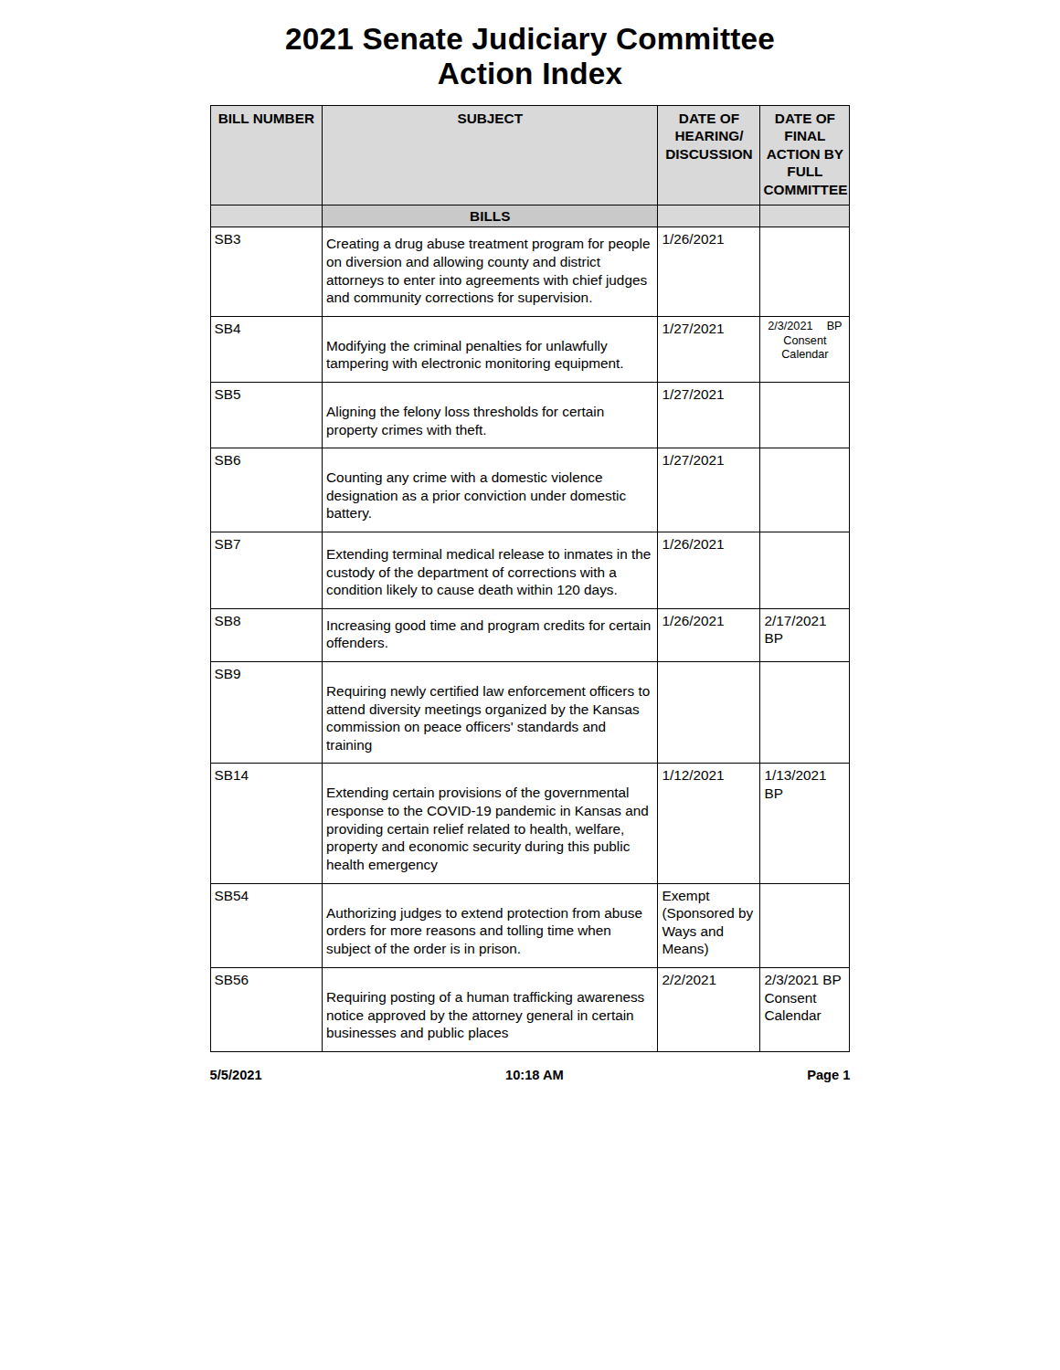2021 Senate Judiciary CommitteeAction Index
| BILL NUMBER | SUBJECT | DATE OF HEARING/ DISCUSSION | DATE OF FINAL ACTION BY FULL COMMITTEE |
| --- | --- | --- | --- |
| | BILLS | | |
| SB3 | Creating a drug abuse treatment program for people on diversion and allowing county and district attorneys to enter into agreements with chief judges and community corrections for supervision. | 1/26/2021 | |
| SB4 | Modifying the criminal penalties for unlawfully tampering with electronic monitoring equipment. | 1/27/2021 | 2/3/2021 BP Consent Calendar |
| SB5 | Aligning the felony loss thresholds for certain property crimes with theft. | 1/27/2021 | |
| SB6 | Counting any crime with a domestic violence designation as a prior conviction under domestic battery. | 1/27/2021 | |
| SB7 | Extending terminal medical release to inmates in the custody of the department of corrections with a condition likely to cause death within 120 days. | 1/26/2021 | |
| SB8 | Increasing good time and program credits for certain offenders. | 1/26/2021 | 2/17/2021 BP |
| SB9 | Requiring newly certified law enforcement officers to attend diversity meetings organized by the Kansas commission on peace officers' standards and training | | |
| SB14 | Extending certain provisions of the governmental response to the COVID-19 pandemic in Kansas and providing certain relief related to health, welfare, property and economic security during this public health emergency | 1/12/2021 | 1/13/2021 BP |
| SB54 | Authorizing judges to extend protection from abuse orders for more reasons and tolling time when subject of the order is in prison. | Exempt (Sponsored by Ways and Means) | |
| SB56 | Requiring posting of a human trafficking awareness notice approved by the attorney general in certain businesses and public places | 2/2/2021 | 2/3/2021 BP Consent Calendar |
5/5/2021 Page 1
10:18 AM